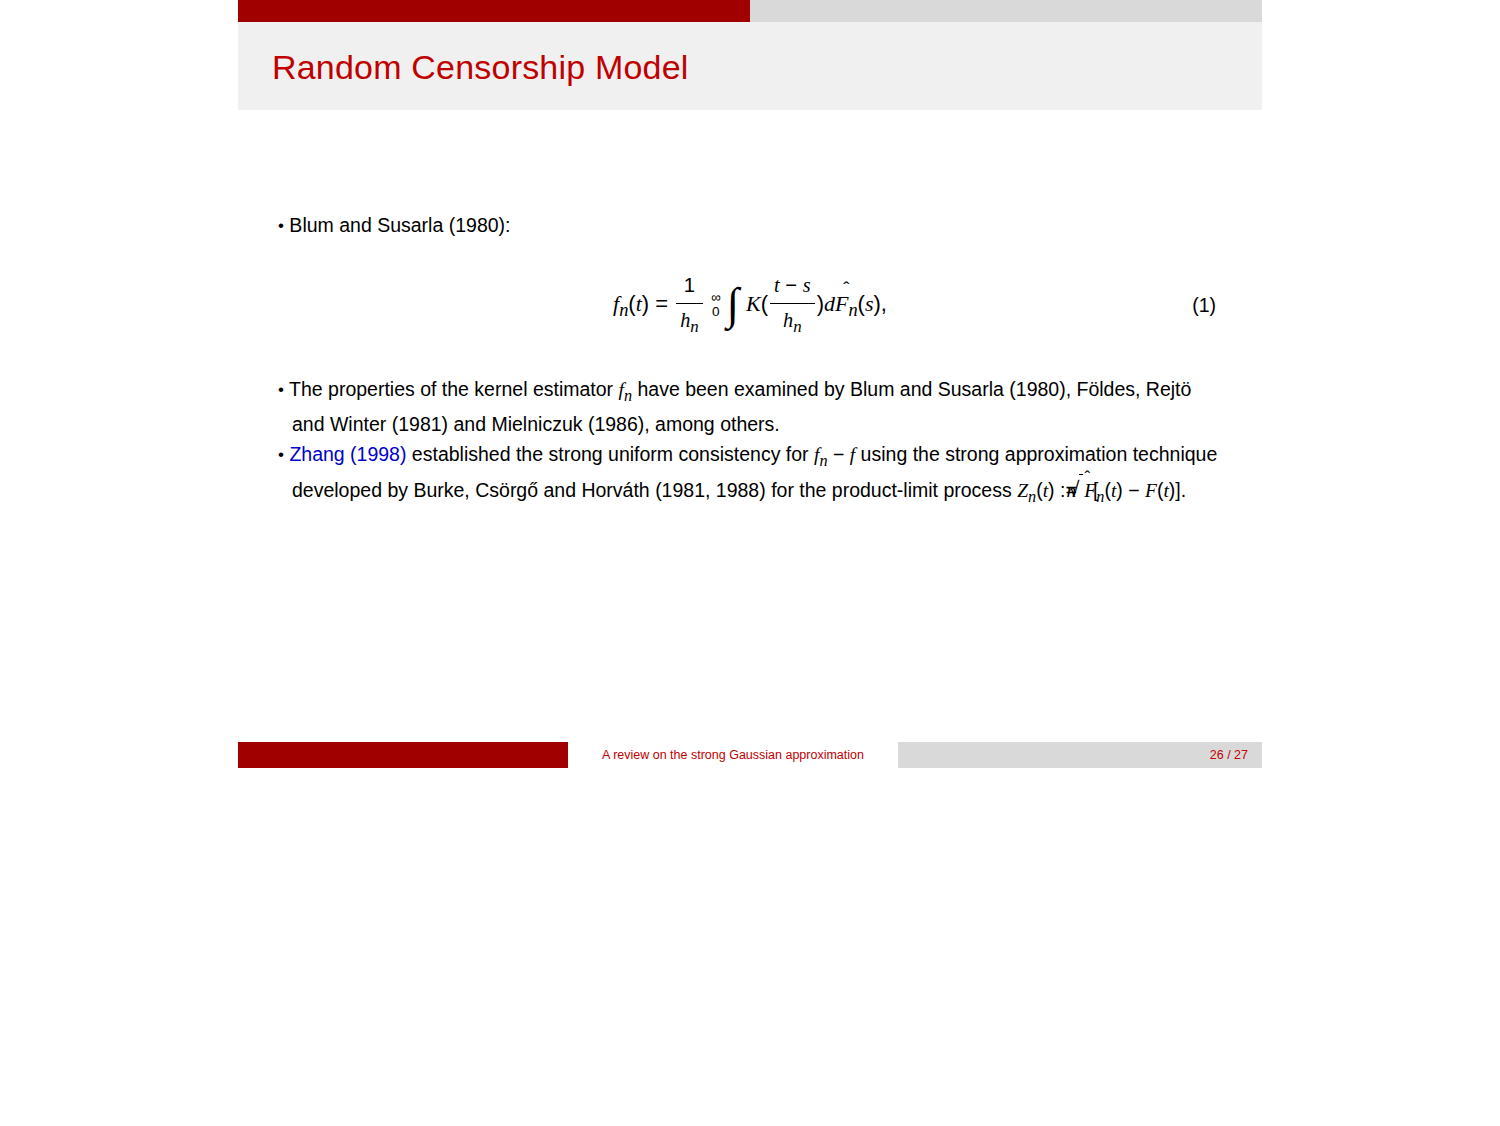Random Censorship Model
• Blum and Susarla (1980):
fn(t) = 1 hn ∞0∫ K(t − s hn)d̂Fn(s), (1)
• The properties of the kernel estimator fn have been examined by Blum and Susarla (1980), Földes, Rejtö and Winter (1981) and Mielniczuk (1986), among others.
• Zhang (1998) established the strong uniform consistency for fn − f using the strong approximation technique developed by Burke, Csörgő and Horváth (1981, 1988) for the product-limit process Zn(t) := n[̂Fn(t) − F(t)].
A review on the strong Gaussian approximation
26 / 27